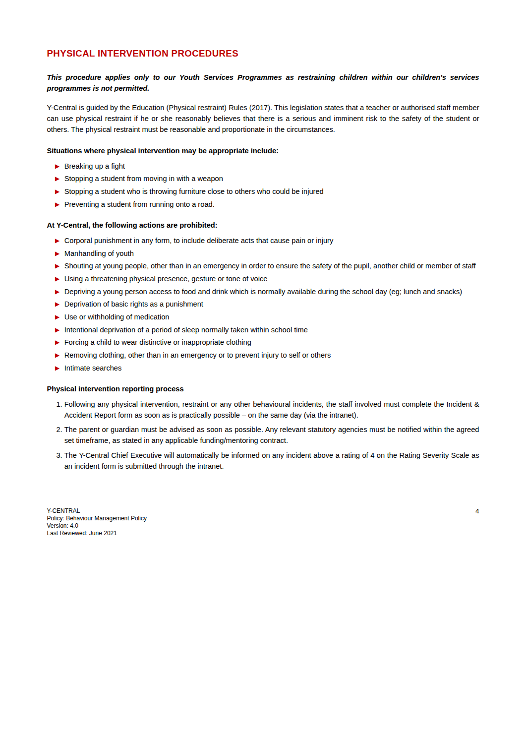PHYSICAL INTERVENTION PROCEDURES
This procedure applies only to our Youth Services Programmes as restraining children within our children's services programmes is not permitted.
Y-Central is guided by the Education (Physical restraint) Rules (2017). This legislation states that a teacher or authorised staff member can use physical restraint if he or she reasonably believes that there is a serious and imminent risk to the safety of the student or others. The physical restraint must be reasonable and proportionate in the circumstances.
Situations where physical intervention may be appropriate include:
Breaking up a fight
Stopping a student from moving in with a weapon
Stopping a student who is throwing furniture close to others who could be injured
Preventing a student from running onto a road.
At Y-Central, the following actions are prohibited:
Corporal punishment in any form, to include deliberate acts that cause pain or injury
Manhandling of youth
Shouting at young people, other than in an emergency in order to ensure the safety of the pupil, another child or member of staff
Using a threatening physical presence, gesture or tone of voice
Depriving a young person access to food and drink which is normally available during the school day (eg; lunch and snacks)
Deprivation of basic rights as a punishment
Use or withholding of medication
Intentional deprivation of a period of sleep normally taken within school time
Forcing a child to wear distinctive or inappropriate clothing
Removing clothing, other than in an emergency or to prevent injury to self or others
Intimate searches
Physical intervention reporting process
Following any physical intervention, restraint or any other behavioural incidents, the staff involved must complete the Incident & Accident Report form as soon as is practically possible – on the same day (via the intranet).
The parent or guardian must be advised as soon as possible. Any relevant statutory agencies must be notified within the agreed set timeframe, as stated in any applicable funding/mentoring contract.
The Y-Central Chief Executive will automatically be informed on any incident above a rating of 4 on the Rating Severity Scale as an incident form is submitted through the intranet.
4 Y-CENTRAL
Policy: Behaviour Management Policy
Version: 4.0
Last Reviewed: June 2021